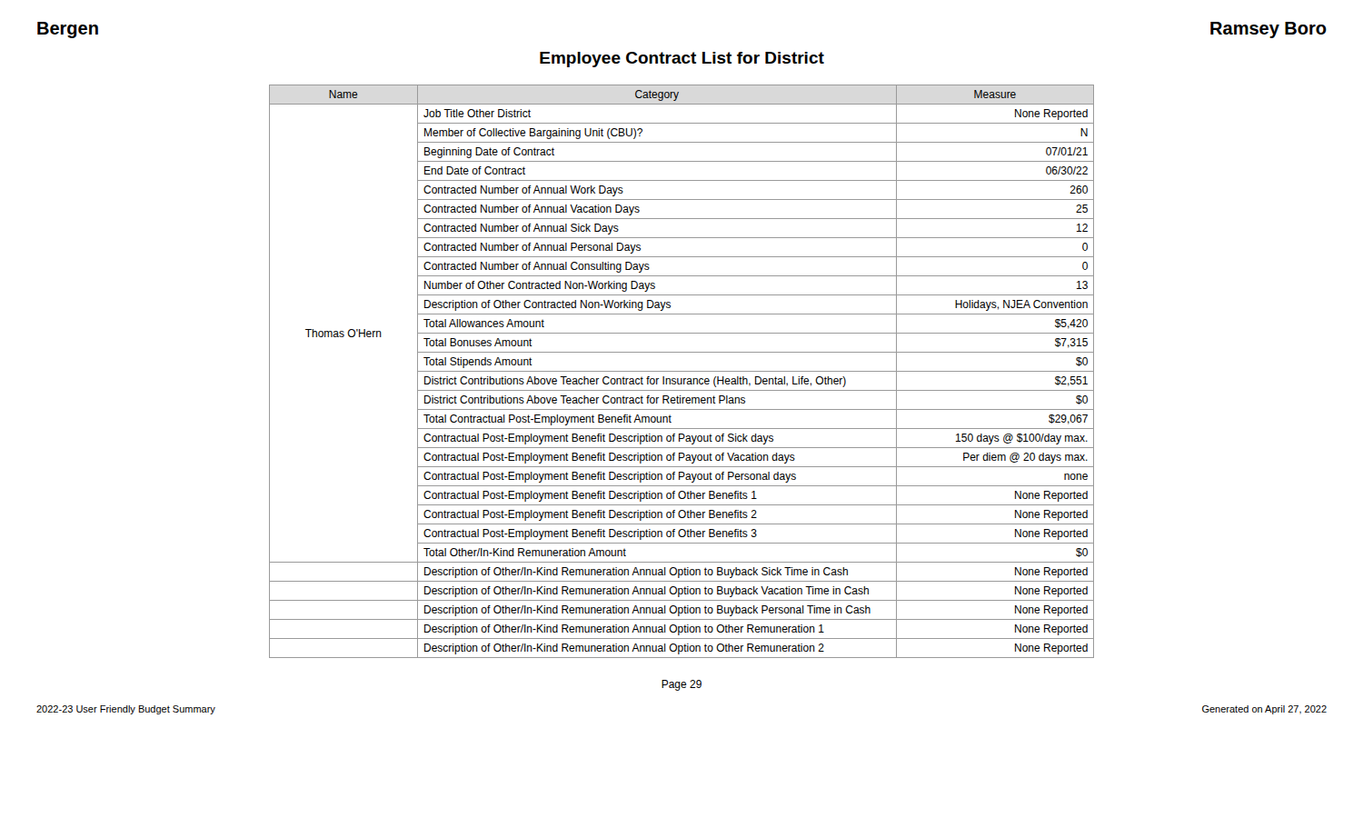Bergen Ramsey Boro
Employee Contract List for District
| Name | Category | Measure |
| --- | --- | --- |
| Thomas O'Hern | Job Title Other District | None Reported |
| Member of Collective Bargaining Unit (CBU)? | N |
| Beginning Date of Contract | 07/01/21 |
| End Date of Contract | 06/30/22 |
| Contracted Number of Annual Work Days | 260 |
| Contracted Number of Annual Vacation Days | 25 |
| Contracted Number of Annual Sick Days | 12 |
| Contracted Number of Annual Personal Days | 0 |
| Contracted Number of Annual Consulting Days | 0 |
| Number of Other Contracted Non-Working Days | 13 |
| Description of Other Contracted Non-Working Days | Holidays, NJEA Convention |
| Total Allowances Amount | $5,420 |
| Total Bonuses Amount | $7,315 |
| Total Stipends Amount | $0 |
| District Contributions Above Teacher Contract for Insurance (Health, Dental, Life, Other) | $2,551 |
| District Contributions Above Teacher Contract for Retirement Plans | $0 |
| Total Contractual Post-Employment Benefit Amount | $29,067 |
| Contractual Post-Employment Benefit Description of Payout of Sick days | 150 days @ $100/day max. |
| Contractual Post-Employment Benefit Description of Payout of Vacation days | Per diem @ 20 days max. |
| Contractual Post-Employment Benefit Description of Payout of Personal days | none |
| Contractual Post-Employment Benefit Description of Other Benefits 1 | None Reported |
| Contractual Post-Employment Benefit Description of Other Benefits 2 | None Reported |
| Contractual Post-Employment Benefit Description of Other Benefits 3 | None Reported |
| Total Other/In-Kind Remuneration Amount | $0 |
| | Description of Other/In-Kind Remuneration Annual Option to Buyback Sick Time in Cash | None Reported |
| | Description of Other/In-Kind Remuneration Annual Option to Buyback Vacation Time in Cash | None Reported |
| | Description of Other/In-Kind Remuneration Annual Option to Buyback Personal Time in Cash | None Reported |
| | Description of Other/In-Kind Remuneration Annual Option to Other Remuneration 1 | None Reported |
| | Description of Other/In-Kind Remuneration Annual Option to Other Remuneration 2 | None Reported |
Page 29
2022-23 User Friendly Budget Summary Generated on April 27, 2022